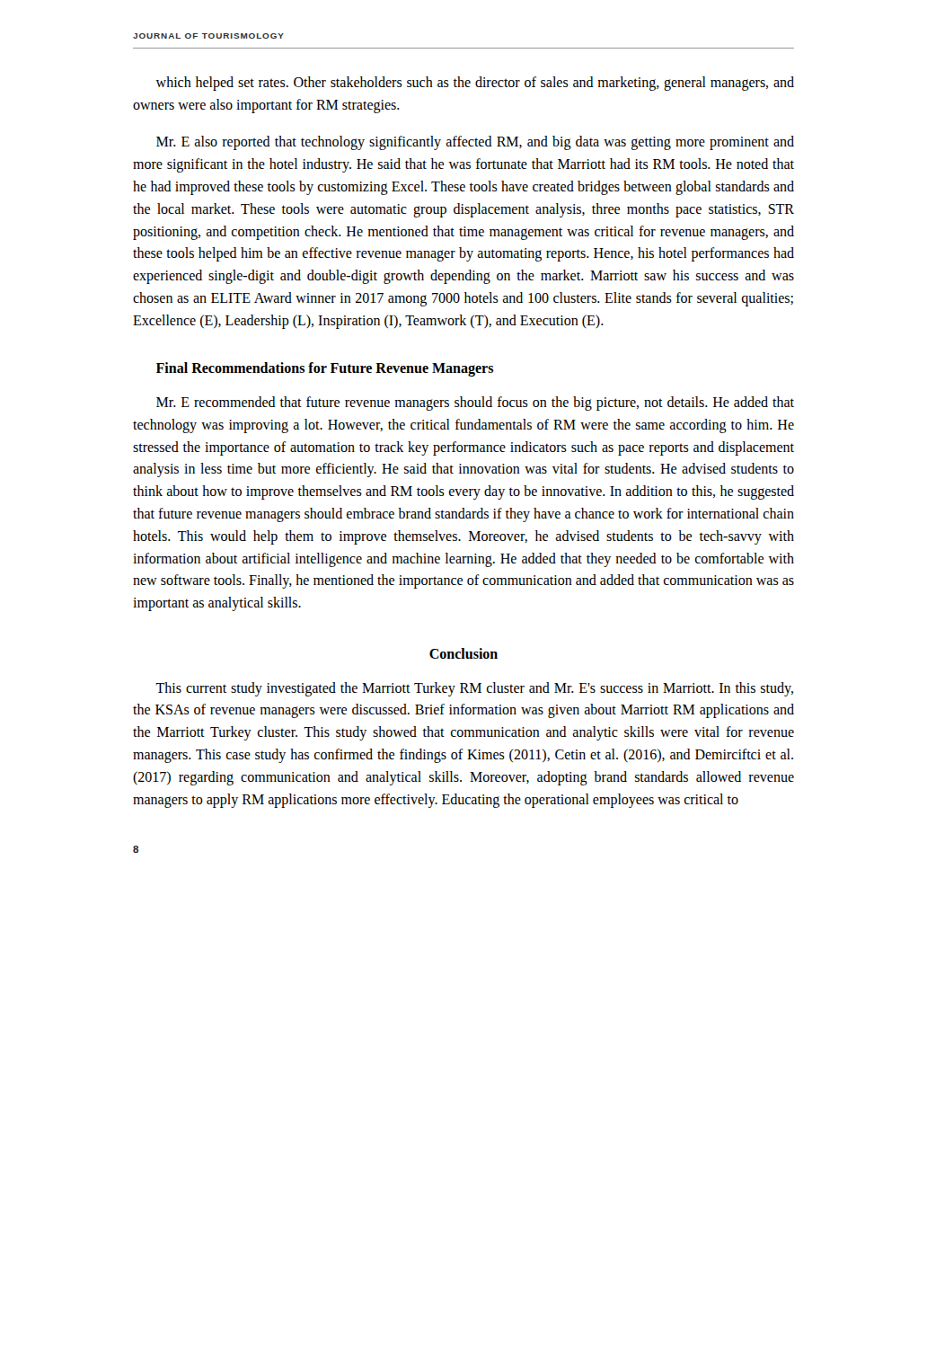Journal of Tourismology
which helped set rates. Other stakeholders such as the director of sales and marketing, general managers, and owners were also important for RM strategies.
Mr. E also reported that technology significantly affected RM, and big data was getting more prominent and more significant in the hotel industry. He said that he was fortunate that Marriott had its RM tools. He noted that he had improved these tools by customizing Excel. These tools have created bridges between global standards and the local market. These tools were automatic group displacement analysis, three months pace statistics, STR positioning, and competition check. He mentioned that time management was critical for revenue managers, and these tools helped him be an effective revenue manager by automating reports. Hence, his hotel performances had experienced single-digit and double-digit growth depending on the market. Marriott saw his success and was chosen as an ELITE Award winner in 2017 among 7000 hotels and 100 clusters. Elite stands for several qualities; Excellence (E), Leadership (L), Inspiration (I), Teamwork (T), and Execution (E).
Final Recommendations for Future Revenue Managers
Mr. E recommended that future revenue managers should focus on the big picture, not details. He added that technology was improving a lot. However, the critical fundamentals of RM were the same according to him. He stressed the importance of automation to track key performance indicators such as pace reports and displacement analysis in less time but more efficiently. He said that innovation was vital for students. He advised students to think about how to improve themselves and RM tools every day to be innovative. In addition to this, he suggested that future revenue managers should embrace brand standards if they have a chance to work for international chain hotels. This would help them to improve themselves. Moreover, he advised students to be tech-savvy with information about artificial intelligence and machine learning. He added that they needed to be comfortable with new software tools. Finally, he mentioned the importance of communication and added that communication was as important as analytical skills.
Conclusion
This current study investigated the Marriott Turkey RM cluster and Mr. E's success in Marriott. In this study, the KSAs of revenue managers were discussed. Brief information was given about Marriott RM applications and the Marriott Turkey cluster. This study showed that communication and analytic skills were vital for revenue managers. This case study has confirmed the findings of Kimes (2011), Cetin et al. (2016), and Demirciftci et al. (2017) regarding communication and analytical skills. Moreover, adopting brand standards allowed revenue managers to apply RM applications more effectively. Educating the operational employees was critical to
8